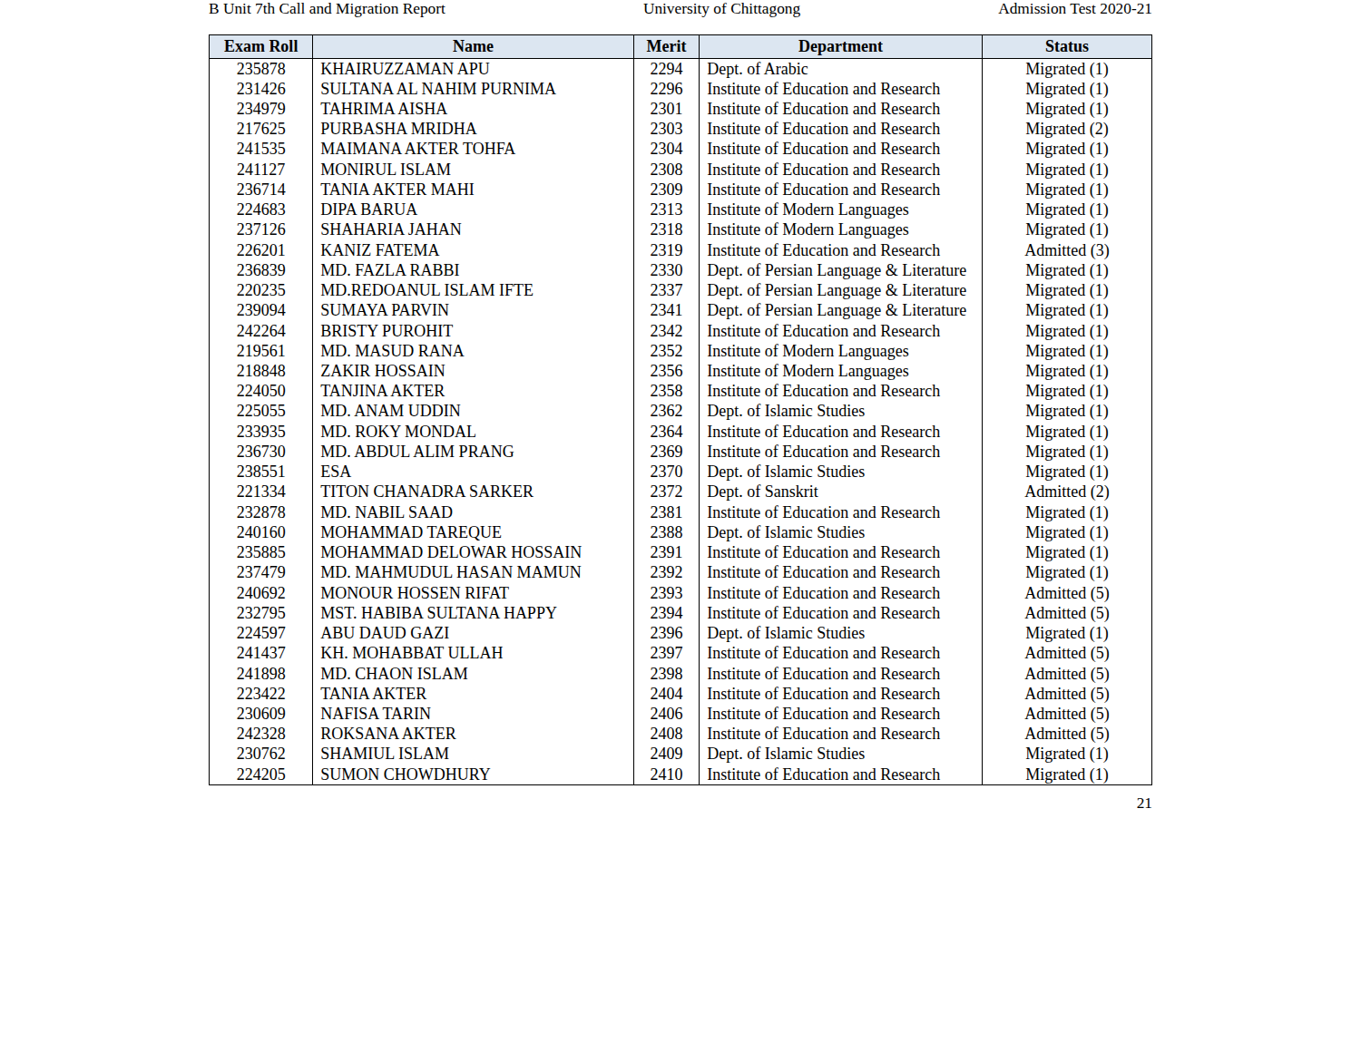B Unit 7th Call and Migration Report
University of Chittagong
Admission Test 2020-21
| Exam Roll | Name | Merit | Department | Status |
| --- | --- | --- | --- | --- |
| 235878 | KHAIRUZZAMAN APU | 2294 | Dept. of Arabic | Migrated (1) |
| 231426 | SULTANA AL NAHIM PURNIMA | 2296 | Institute of Education and Research | Migrated (1) |
| 234979 | TAHRIMA AISHA | 2301 | Institute of Education and Research | Migrated (1) |
| 217625 | PURBASHA MRIDHA | 2303 | Institute of Education and Research | Migrated (2) |
| 241535 | MAIMANA AKTER TOHFA | 2304 | Institute of Education and Research | Migrated (1) |
| 241127 | MONIRUL ISLAM | 2308 | Institute of Education and Research | Migrated (1) |
| 236714 | TANIA AKTER MAHI | 2309 | Institute of Education and Research | Migrated (1) |
| 224683 | DIPA BARUA | 2313 | Institute of Modern Languages | Migrated (1) |
| 237126 | SHAHARIA JAHAN | 2318 | Institute of Modern Languages | Migrated (1) |
| 226201 | KANIZ FATEMA | 2319 | Institute of Education and Research | Admitted (3) |
| 236839 | MD. FAZLA RABBI | 2330 | Dept. of Persian Language & Literature | Migrated (1) |
| 220235 | MD.REDOANUL ISLAM IFTE | 2337 | Dept. of Persian Language & Literature | Migrated (1) |
| 239094 | SUMAYA PARVIN | 2341 | Dept. of Persian Language & Literature | Migrated (1) |
| 242264 | BRISTY PUROHIT | 2342 | Institute of Education and Research | Migrated (1) |
| 219561 | MD. MASUD RANA | 2352 | Institute of Modern Languages | Migrated (1) |
| 218848 | ZAKIR HOSSAIN | 2356 | Institute of Modern Languages | Migrated (1) |
| 224050 | TANJINA AKTER | 2358 | Institute of Education and Research | Migrated (1) |
| 225055 | MD. ANAM UDDIN | 2362 | Dept. of Islamic Studies | Migrated (1) |
| 233935 | MD. ROKY MONDAL | 2364 | Institute of Education and Research | Migrated (1) |
| 236730 | MD. ABDUL ALIM PRANG | 2369 | Institute of Education and Research | Migrated (1) |
| 238551 | ESA | 2370 | Dept. of Islamic Studies | Migrated (1) |
| 221334 | TITON CHANADRA SARKER | 2372 | Dept. of Sanskrit | Admitted (2) |
| 232878 | MD. NABIL SAAD | 2381 | Institute of Education and Research | Migrated (1) |
| 240160 | MOHAMMAD TAREQUE | 2388 | Dept. of Islamic Studies | Migrated (1) |
| 235885 | MOHAMMAD DELOWAR HOSSAIN | 2391 | Institute of Education and Research | Migrated (1) |
| 237479 | MD. MAHMUDUL HASAN MAMUN | 2392 | Institute of Education and Research | Migrated (1) |
| 240692 | MONOUR HOSSEN RIFAT | 2393 | Institute of Education and Research | Admitted (5) |
| 232795 | MST. HABIBA SULTANA HAPPY | 2394 | Institute of Education and Research | Admitted (5) |
| 224597 | ABU DAUD GAZI | 2396 | Dept. of Islamic Studies | Migrated (1) |
| 241437 | KH. MOHABBAT ULLAH | 2397 | Institute of Education and Research | Admitted (5) |
| 241898 | MD. CHAON ISLAM | 2398 | Institute of Education and Research | Admitted (5) |
| 223422 | TANIA AKTER | 2404 | Institute of Education and Research | Admitted (5) |
| 230609 | NAFISA TARIN | 2406 | Institute of Education and Research | Admitted (5) |
| 242328 | ROKSANA AKTER | 2408 | Institute of Education and Research | Admitted (5) |
| 230762 | SHAMIUL ISLAM | 2409 | Dept. of Islamic Studies | Migrated (1) |
| 224205 | SUMON CHOWDHURY | 2410 | Institute of Education and Research | Migrated (1) |
21